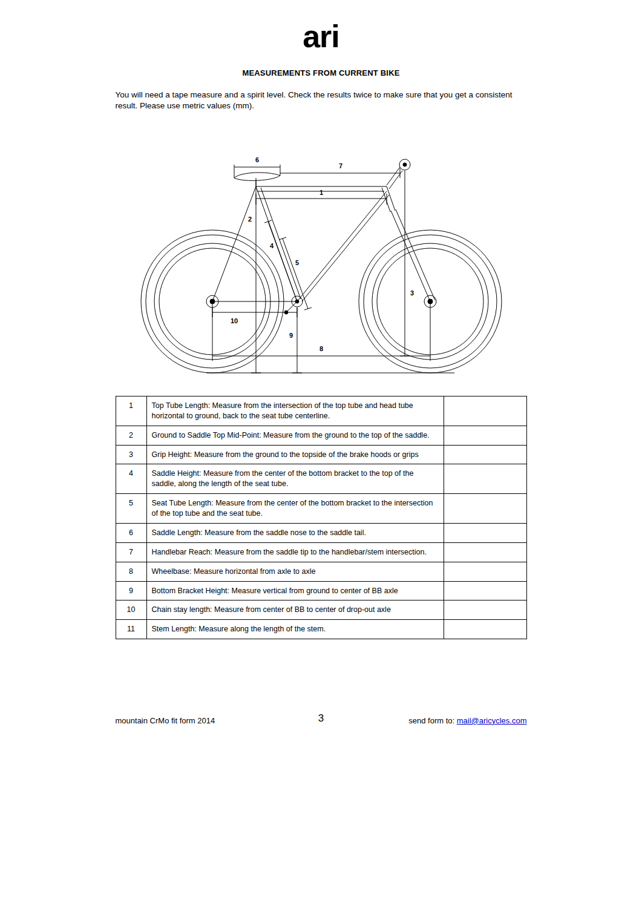ari
Measurements from current bike
You will need a tape measure and a spirit level. Check the results twice to make sure that you get a consistent result. Please use metric values (mm).
6 7 1 2 3 4 5 8 9 10
| 1 | Top Tube Length: Measure from the intersection of the top tube and head tube horizontal to ground, back to the seat tube centerline. | |
| 2 | Ground to Saddle Top Mid-Point: Measure from the ground to the top of the saddle. | |
| 3 | Grip Height: Measure from the ground to the topside of the brake hoods or grips | |
| 4 | Saddle Height: Measure from the center of the bottom bracket to the top of the saddle, along the length of the seat tube. | |
| 5 | Seat Tube Length: Measure from the center of the bottom bracket to the intersection of the top tube and the seat tube. | |
| 6 | Saddle Length: Measure from the saddle nose to the saddle tail. | |
| 7 | Handlebar Reach: Measure from the saddle tip to the handlebar/stem intersection. | |
| 8 | Wheelbase: Measure horizontal from axle to axle | |
| 9 | Bottom Bracket Height: Measure vertical from ground to center of BB axle | |
| 10 | Chain stay length: Measure from center of BB to center of drop-out axle | |
| 11 | Stem Length: Measure along the length of the stem. | |
mountain CrMo fit form 2014
3
send form to: mail@aricycles.com